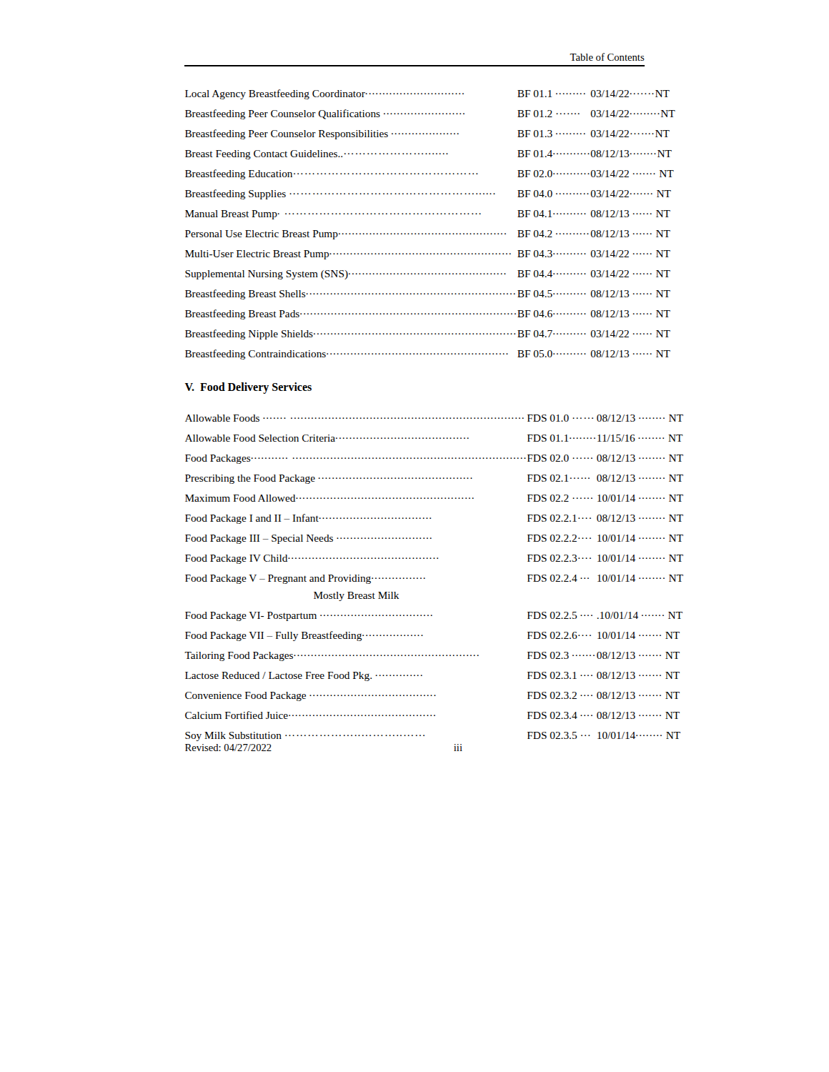Table of Contents
| Local Agency Breastfeeding Coordinator ............................. | BF 01.1 ......... | 03/14/22 ..….. NT |
| Breastfeeding Peer Counselor Qualifications ........................ | BF 01.2 ….... | 03/14/22 ......... NT |
| Breastfeeding Peer Counselor Responsibilities .................... | BF 01.3 ......... | 03/14/22 ….... NT |
| Breast Feeding Contact Guidelines.. …………………....... | BF 01.4 ........... | 08/12/13 ........ NT |
| Breastfeeding Education ………………………………………… | BF 02.0 ........... | 03/14/22 ....... NT |
| Breastfeeding Supplies …………………………………………...... | BF 04.0 .......... | 03/14/22 ....... NT |
| Manual Breast Pump . …………………………………………… | BF 04.1 .......... | 08/12/13 ...... NT |
| Personal Use Electric Breast Pump ................................................. | BF 04.2 .......... | 08/12/13 ...... NT |
| Multi-User Electric Breast Pump ..................................................... | BF 04.3 .......... | 03/14/22 ...... NT |
| Supplemental Nursing System (SNS) .............................................. | BF 04.4 .......... | 03/14/22 ...... NT |
| Breastfeeding Breast Shells ............................................................. | BF 04.5 .......... | 08/12/13 ...... NT |
| Breastfeeding Breast Pads ............................................................... | BF 04.6 .......... | 08/12/13 ...... NT |
| Breastfeeding Nipple Shields ........................................................... | BF 04.7 .......... | 03/14/22 ...... NT |
| Breastfeeding Contraindications ..................................................... | BF 05.0 .......... | 08/12/13 ...... NT |
V. Food Delivery Services
| Allowable Foods ....... .................................................................... | FDS 01.0 …… | 08/12/13 ........ NT |
| Allowable Food Selection Criteria ....................................... | FDS 01.1 ........ | 11/15/16 ........ NT |
| Food Packages ........... .................................................................... | FDS 02.0 …... | 08/12/13 ........ NT |
| Prescribing the Food Package ............................................. | FDS 02.1 …... | 08/12/13 ........ NT |
| Maximum Food Allowed .................................................... | FDS 02.2 …... | 10/01/14 ........ NT |
| Food Package I and II – Infant ................................. | FDS 02.2.1 …. | 08/12/13 ........ NT |
| Food Package III – Special Needs ............................ | FDS 02.2.2 …. | 10/01/14 ........ NT |
| Food Package IV Child ............................................ | FDS 02.2.3 …. | 10/01/14 ........ NT |
| Food Package V – Pregnant and Providing ................ | FDS 02.2.4 ... | 10/01/14 ........ NT |
| Mostly Breast Milk |
| Food Package VI- Postpartum ................................. | FDS 02.2.5 .... | .10/01/14 ....... NT |
| Food Package VII – Fully Breastfeeding .................. | FDS 02.2.6 …. | 10/01/14 ....... NT |
| Tailoring Food Packages ...................................................... | FDS 02.3 ....... | 08/12/13 ....... NT |
| Lactose Reduced / Lactose Free Food Pkg. .............. | FDS 02.3.1 .... | 08/12/13 ....... NT |
| Convenience Food Package ..................................... | FDS 02.3.2 .... | 08/12/13 ....... NT |
| Calcium Fortified Juice ........................................... | FDS 02.3.4 .... | 08/12/13 ....... NT |
| Soy Milk Substitution ………………..………..…… | FDS 02.3.5 … | 10/01/14 ........ NT |
Revised: 04/27/2022
iii